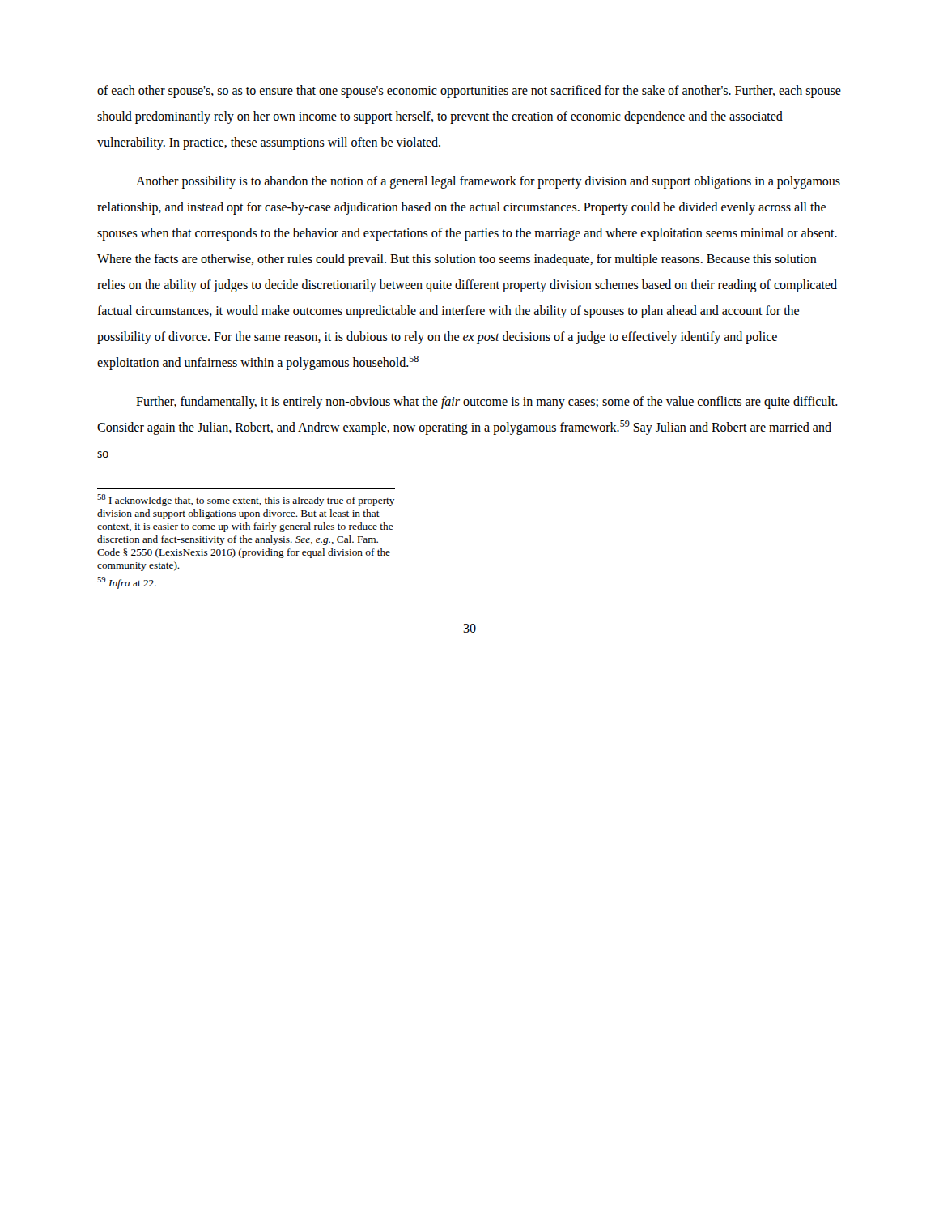of each other spouse's, so as to ensure that one spouse's economic opportunities are not sacrificed for the sake of another's. Further, each spouse should predominantly rely on her own income to support herself, to prevent the creation of economic dependence and the associated vulnerability. In practice, these assumptions will often be violated.
Another possibility is to abandon the notion of a general legal framework for property division and support obligations in a polygamous relationship, and instead opt for case-by-case adjudication based on the actual circumstances. Property could be divided evenly across all the spouses when that corresponds to the behavior and expectations of the parties to the marriage and where exploitation seems minimal or absent. Where the facts are otherwise, other rules could prevail. But this solution too seems inadequate, for multiple reasons. Because this solution relies on the ability of judges to decide discretionarily between quite different property division schemes based on their reading of complicated factual circumstances, it would make outcomes unpredictable and interfere with the ability of spouses to plan ahead and account for the possibility of divorce. For the same reason, it is dubious to rely on the ex post decisions of a judge to effectively identify and police exploitation and unfairness within a polygamous household.58
Further, fundamentally, it is entirely non-obvious what the fair outcome is in many cases; some of the value conflicts are quite difficult. Consider again the Julian, Robert, and Andrew example, now operating in a polygamous framework.59 Say Julian and Robert are married and so
58 I acknowledge that, to some extent, this is already true of property division and support obligations upon divorce. But at least in that context, it is easier to come up with fairly general rules to reduce the discretion and fact-sensitivity of the analysis. See, e.g., Cal. Fam. Code § 2550 (LexisNexis 2016) (providing for equal division of the community estate).
59 Infra at 22.
30